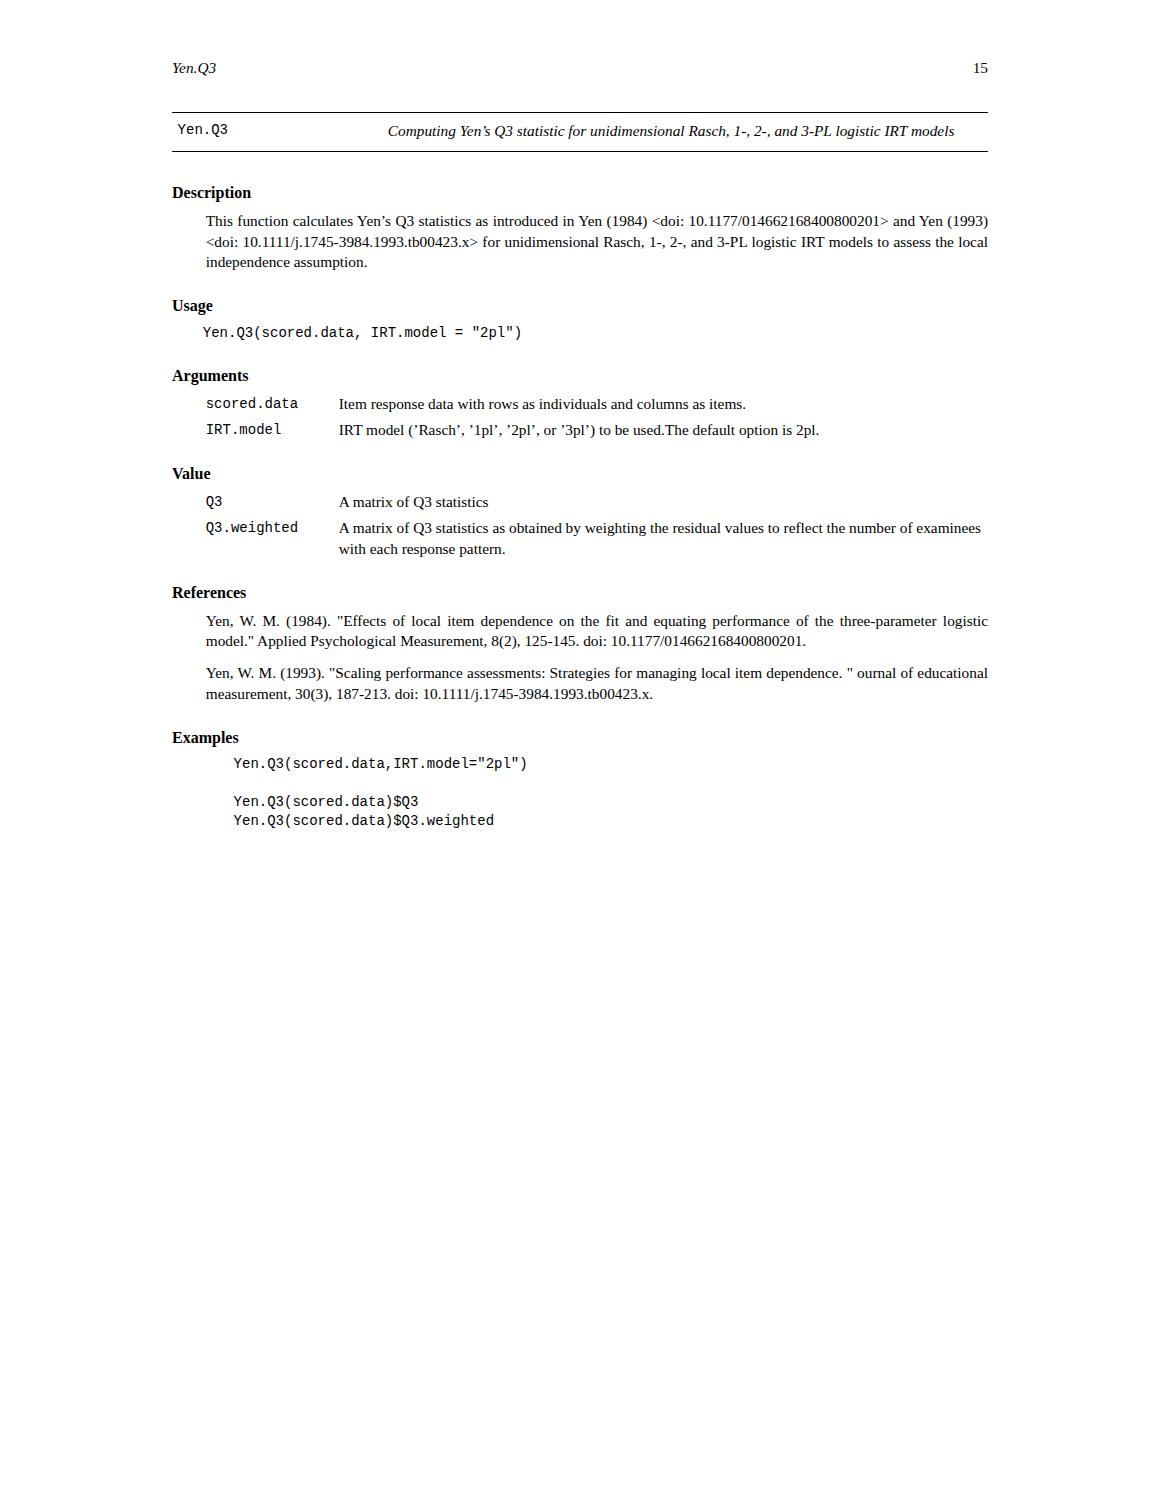Yen.Q3 15
Yen.Q3
Computing Yen’s Q3 statistic for unidimensional Rasch, 1-, 2-, and 3-PL logistic IRT models
Description
This function calculates Yen’s Q3 statistics as introduced in Yen (1984) <doi: 10.1177/014662168400800201> and Yen (1993) <doi: 10.1111/j.1745-3984.1993.tb00423.x> for unidimensional Rasch, 1-, 2-, and 3-PL logistic IRT models to assess the local independence assumption.
Usage
Yen.Q3(scored.data, IRT.model = "2pl")
Arguments
scored.data
Item response data with rows as individuals and columns as items.
IRT.model
IRT model (’Rasch’, ’1pl’, ’2pl’, or ’3pl’) to be used.The default option is 2pl.
Value
Q3
A matrix of Q3 statistics
Q3.weighted
A matrix of Q3 statistics as obtained by weighting the residual values to reflect the number of examinees with each response pattern.
References
Yen, W. M. (1984). "Effects of local item dependence on the fit and equating performance of the three-parameter logistic model." Applied Psychological Measurement, 8(2), 125-145. doi: 10.1177/014662168400800201.
Yen, W. M. (1993). "Scaling performance assessments: Strategies for managing local item dependence. " ournal of educational measurement, 30(3), 187-213. doi: 10.1111/j.1745-3984.1993.tb00423.x.
Examples
Yen.Q3(scored.data,IRT.model="2pl")

Yen.Q3(scored.data)$Q3
Yen.Q3(scored.data)$Q3.weighted